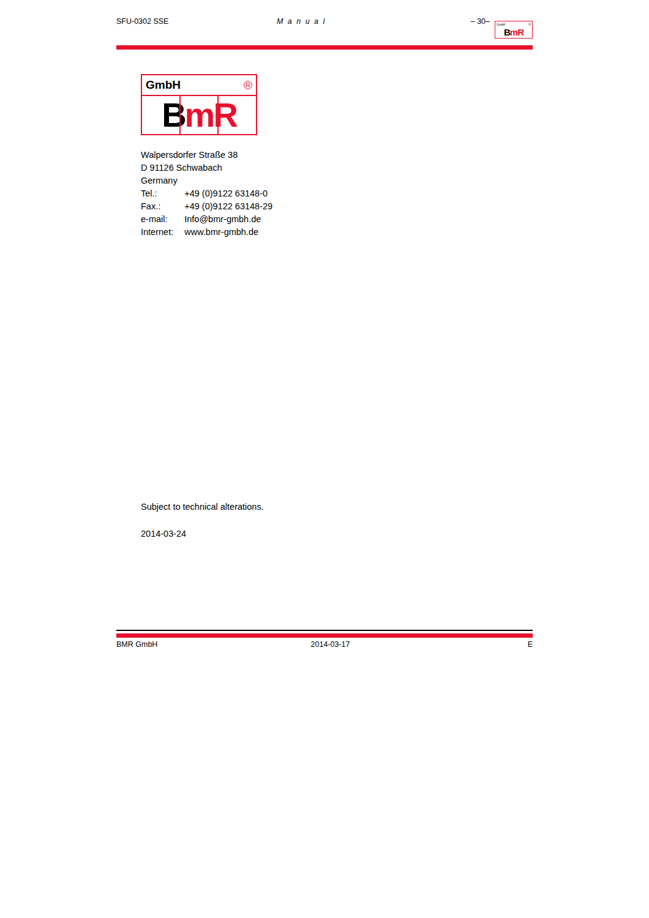SFU-0302 SSE
M a n u a l
– 30–
GmbH®
BmR
GmbH R
BmR
Walpersdorfer Straße 38
D 91126 Schwabach
Germany
| Tel.: | +49 (0)9122 63148-0 |
| Fax.: | +49 (0)9122 63148-29 |
| e-mail: | Info@bmr-gmbh.de |
| Internet: | www.bmr-gmbh.de |
Subject to technical alterations.
2014-03-24
BMR GmbH
2014-03-17
E